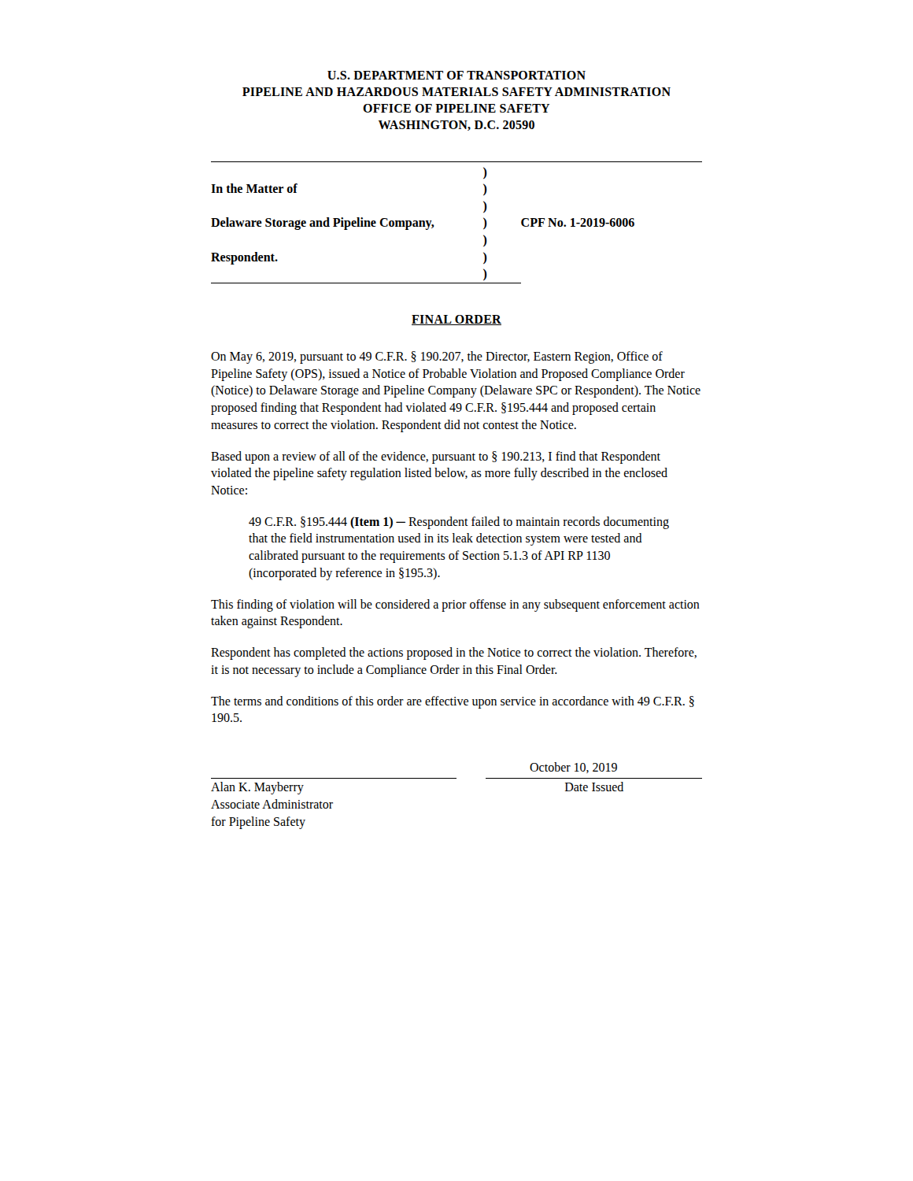U.S. DEPARTMENT OF TRANSPORTATION
PIPELINE AND HAZARDOUS MATERIALS SAFETY ADMINISTRATION
OFFICE OF PIPELINE SAFETY
WASHINGTON, D.C. 20590
| | ) | |
| In the Matter of | ) | |
| | ) | |
| Delaware Storage and Pipeline Company, | ) | CPF No. 1-2019-6006 |
| | ) | |
| Respondent. | ) | |
| | ) | |
FINAL ORDER
On May 6, 2019, pursuant to 49 C.F.R. § 190.207, the Director, Eastern Region, Office of Pipeline Safety (OPS), issued a Notice of Probable Violation and Proposed Compliance Order (Notice) to Delaware Storage and Pipeline Company (Delaware SPC or Respondent). The Notice proposed finding that Respondent had violated 49 C.F.R. §195.444 and proposed certain measures to correct the violation. Respondent did not contest the Notice.
Based upon a review of all of the evidence, pursuant to § 190.213, I find that Respondent violated the pipeline safety regulation listed below, as more fully described in the enclosed Notice:
49 C.F.R. §195.444 (Item 1) ─ Respondent failed to maintain records documenting that the field instrumentation used in its leak detection system were tested and calibrated pursuant to the requirements of Section 5.1.3 of API RP 1130 (incorporated by reference in §195.3).
This finding of violation will be considered a prior offense in any subsequent enforcement action taken against Respondent.
Respondent has completed the actions proposed in the Notice to correct the violation. Therefore, it is not necessary to include a Compliance Order in this Final Order.
The terms and conditions of this order are effective upon service in accordance with 49 C.F.R. § 190.5.
October 10, 2019
| Alan K. Mayberry Associate Administrator for Pipeline Safety | | Date Issued |